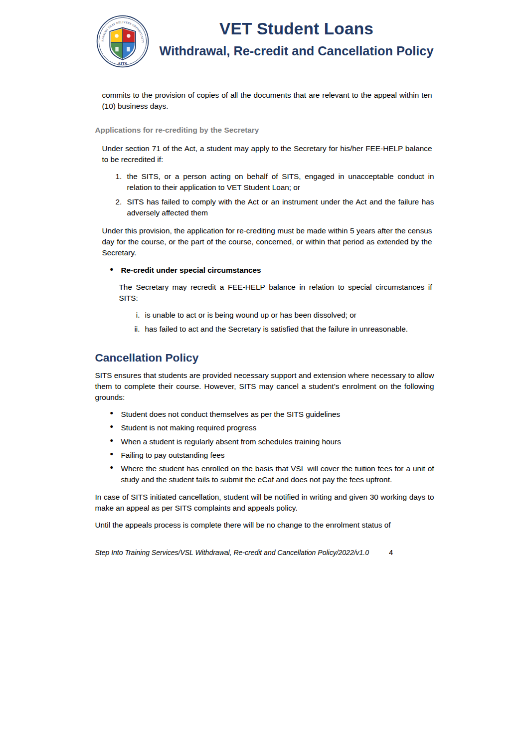TRAINING THAT DELIVERS OPPORTUNITY SITS
VET Student Loans
Withdrawal, Re-credit and Cancellation Policy
commits to the provision of copies of all the documents that are relevant to the appeal within ten (10) business days.
Applications for re-crediting by the Secretary
Under section 71 of the Act, a student may apply to the Secretary for his/her FEE-HELP balance to be recredited if:
the SITS, or a person acting on behalf of SITS, engaged in unacceptable conduct in relation to their application to VET Student Loan; or
SITS has failed to comply with the Act or an instrument under the Act and the failure has adversely affected them
Under this provision, the application for re-crediting must be made within 5 years after the census day for the course, or the part of the course, concerned, or within that period as extended by the Secretary.
Re-credit under special circumstances
The Secretary may recredit a FEE-HELP balance in relation to special circumstances if SITS:
is unable to act or is being wound up or has been dissolved; or
has failed to act and the Secretary is satisfied that the failure in unreasonable.
Cancellation Policy
SITS ensures that students are provided necessary support and extension where necessary to allow them to complete their course. However, SITS may cancel a student’s enrolment on the following grounds:
Student does not conduct themselves as per the SITS guidelines
Student is not making required progress
When a student is regularly absent from schedules training hours
Failing to pay outstanding fees
Where the student has enrolled on the basis that VSL will cover the tuition fees for a unit of study and the student fails to submit the eCaf and does not pay the fees upfront.
In case of SITS initiated cancellation, student will be notified in writing and given 30 working days to make an appeal as per SITS complaints and appeals policy.
Until the appeals process is complete there will be no change to the enrolment status of
Step Into Training Services/VSL Withdrawal, Re-credit and Cancellation Policy/2022/v1.0 4